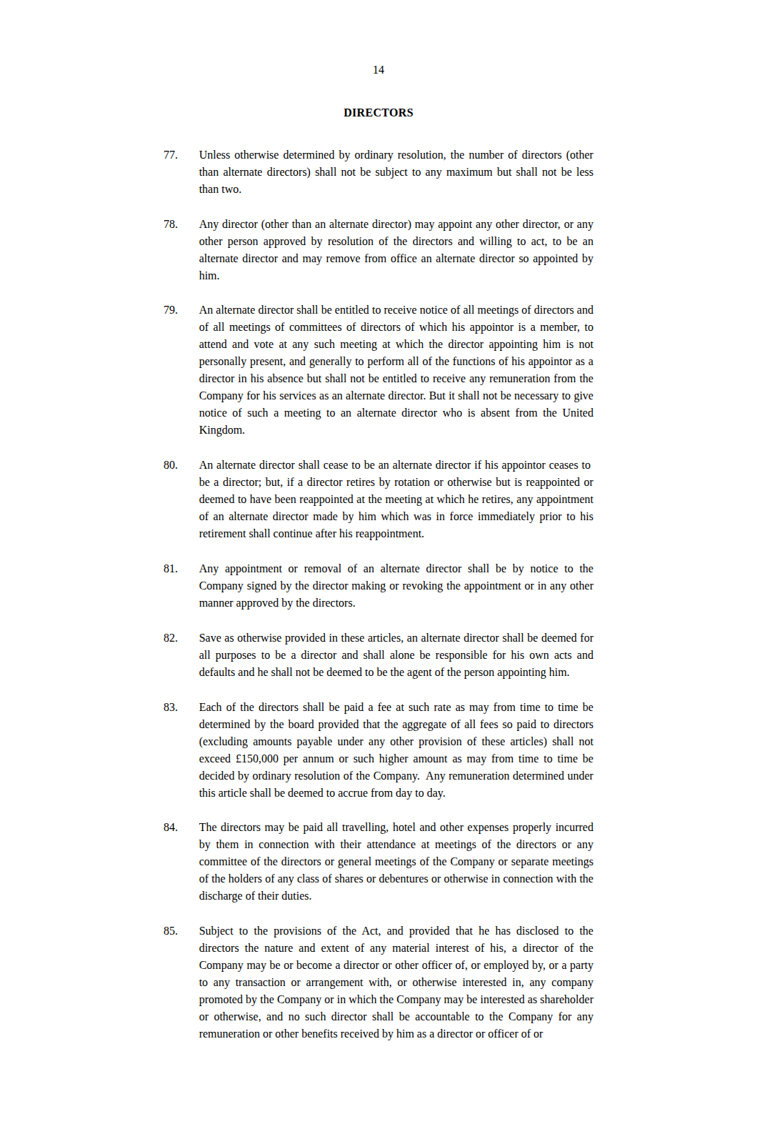14
DIRECTORS
77. Unless otherwise determined by ordinary resolution, the number of directors (other than alternate directors) shall not be subject to any maximum but shall not be less than two.
78. Any director (other than an alternate director) may appoint any other director, or any other person approved by resolution of the directors and willing to act, to be an alternate director and may remove from office an alternate director so appointed by him.
79. An alternate director shall be entitled to receive notice of all meetings of directors and of all meetings of committees of directors of which his appointor is a member, to attend and vote at any such meeting at which the director appointing him is not personally present, and generally to perform all of the functions of his appointor as a director in his absence but shall not be entitled to receive any remuneration from the Company for his services as an alternate director. But it shall not be necessary to give notice of such a meeting to an alternate director who is absent from the United Kingdom.
80. An alternate director shall cease to be an alternate director if his appointor ceases to be a director; but, if a director retires by rotation or otherwise but is reappointed or deemed to have been reappointed at the meeting at which he retires, any appointment of an alternate director made by him which was in force immediately prior to his retirement shall continue after his reappointment.
81. Any appointment or removal of an alternate director shall be by notice to the Company signed by the director making or revoking the appointment or in any other manner approved by the directors.
82. Save as otherwise provided in these articles, an alternate director shall be deemed for all purposes to be a director and shall alone be responsible for his own acts and defaults and he shall not be deemed to be the agent of the person appointing him.
83. Each of the directors shall be paid a fee at such rate as may from time to time be determined by the board provided that the aggregate of all fees so paid to directors (excluding amounts payable under any other provision of these articles) shall not exceed £150,000 per annum or such higher amount as may from time to time be decided by ordinary resolution of the Company. Any remuneration determined under this article shall be deemed to accrue from day to day.
84. The directors may be paid all travelling, hotel and other expenses properly incurred by them in connection with their attendance at meetings of the directors or any committee of the directors or general meetings of the Company or separate meetings of the holders of any class of shares or debentures or otherwise in connection with the discharge of their duties.
85. Subject to the provisions of the Act, and provided that he has disclosed to the directors the nature and extent of any material interest of his, a director of the Company may be or become a director or other officer of, or employed by, or a party to any transaction or arrangement with, or otherwise interested in, any company promoted by the Company or in which the Company may be interested as shareholder or otherwise, and no such director shall be accountable to the Company for any remuneration or other benefits received by him as a director or officer of or